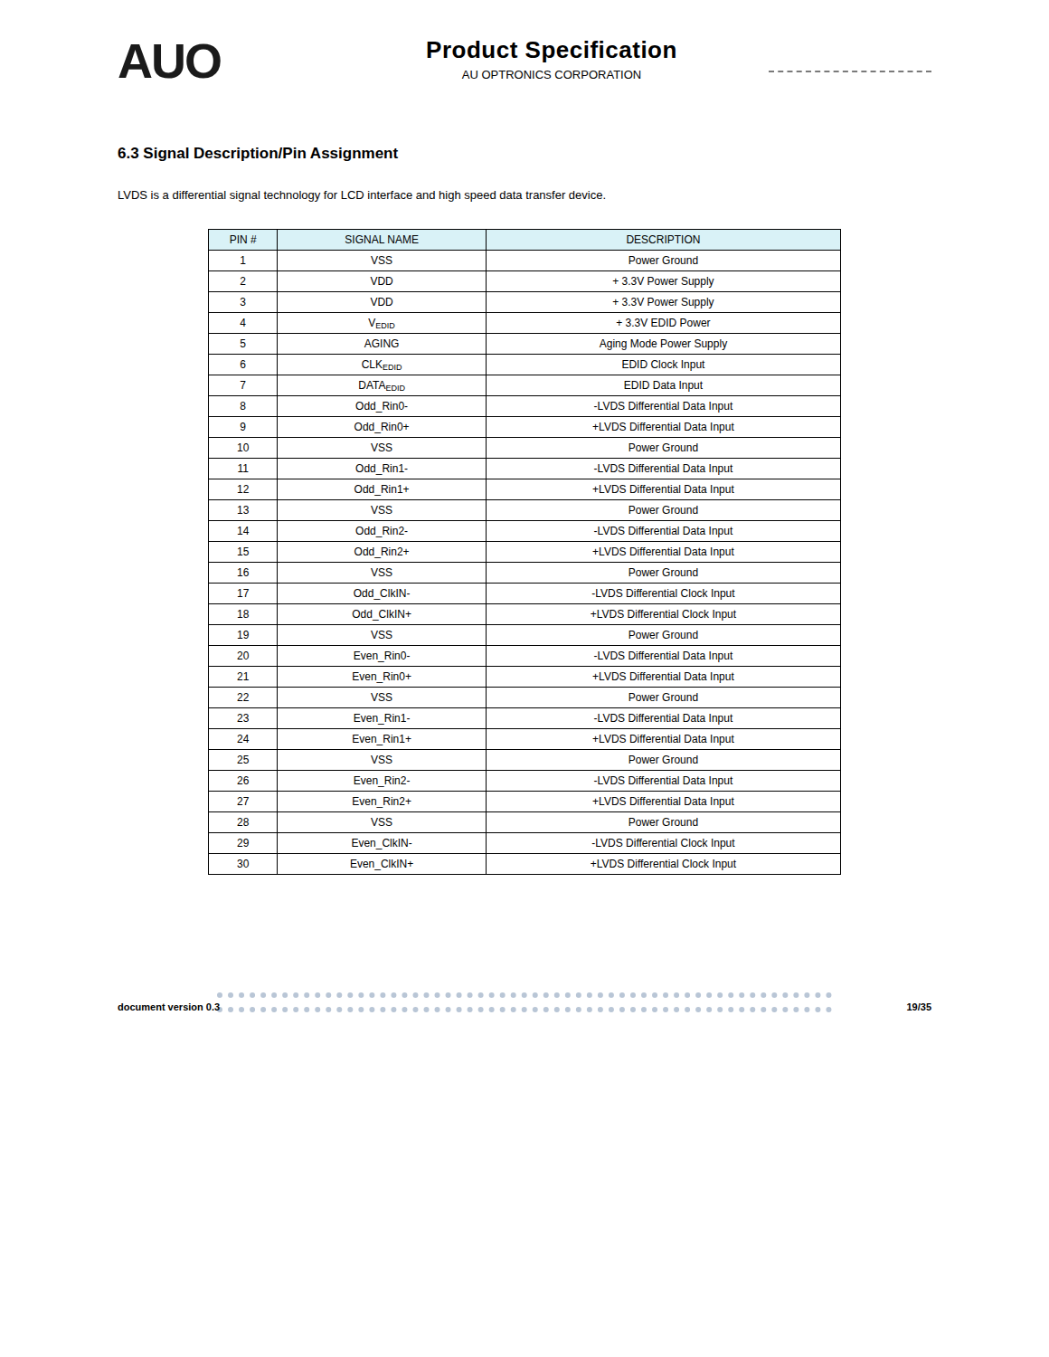AUO
Product Specification
AU OPTRONICS CORPORATION
6.3 Signal Description/Pin Assignment
LVDS is a differential signal technology for LCD interface and high speed data transfer device.
| PIN # | SIGNAL NAME | DESCRIPTION |
| --- | --- | --- |
| 1 | VSS | Power Ground |
| 2 | VDD | + 3.3V Power Supply |
| 3 | VDD | + 3.3V Power Supply |
| 4 | V EDID | + 3.3V EDID Power |
| 5 | AGING | Aging Mode Power Supply |
| 6 | CLK EDID | EDID Clock Input |
| 7 | DATA EDID | EDID Data Input |
| 8 | Odd_Rin0- | -LVDS Differential Data Input |
| 9 | Odd_Rin0+ | +LVDS Differential Data Input |
| 10 | VSS | Power Ground |
| 11 | Odd_Rin1- | -LVDS Differential Data Input |
| 12 | Odd_Rin1+ | +LVDS Differential Data Input |
| 13 | VSS | Power Ground |
| 14 | Odd_Rin2- | -LVDS Differential Data Input |
| 15 | Odd_Rin2+ | +LVDS Differential Data Input |
| 16 | VSS | Power Ground |
| 17 | Odd_ClkIN- | -LVDS Differential Clock Input |
| 18 | Odd_ClkIN+ | +LVDS Differential Clock Input |
| 19 | VSS | Power Ground |
| 20 | Even_Rin0- | -LVDS Differential Data Input |
| 21 | Even_Rin0+ | +LVDS Differential Data Input |
| 22 | VSS | Power Ground |
| 23 | Even_Rin1- | -LVDS Differential Data Input |
| 24 | Even_Rin1+ | +LVDS Differential Data Input |
| 25 | VSS | Power Ground |
| 26 | Even_Rin2- | -LVDS Differential Data Input |
| 27 | Even_Rin2+ | +LVDS Differential Data Input |
| 28 | VSS | Power Ground |
| 29 | Even_ClkIN- | -LVDS Differential Clock Input |
| 30 | Even_ClkIN+ | +LVDS Differential Clock Input |
document version 0.3
19/35